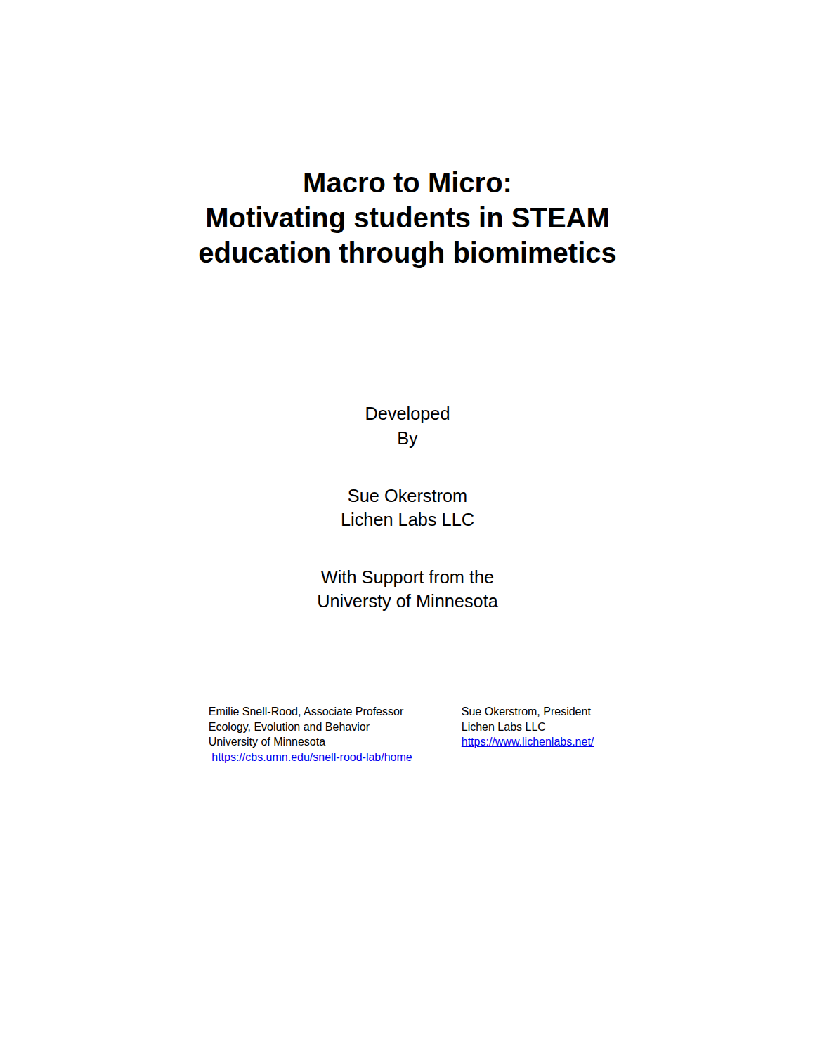Macro to Micro:
Motivating students in STEAM education through biomimetics
Developed
By
Sue Okerstrom
Lichen Labs LLC
With Support from the
Universty of Minnesota
| Emilie Snell-Rood, Associate Professor Ecology, Evolution and Behavior University of Minnesota https://cbs.umn.edu/snell-rood-lab/home | Sue Okerstrom, President Lichen Labs LLC https://www.lichenlabs.net/ |